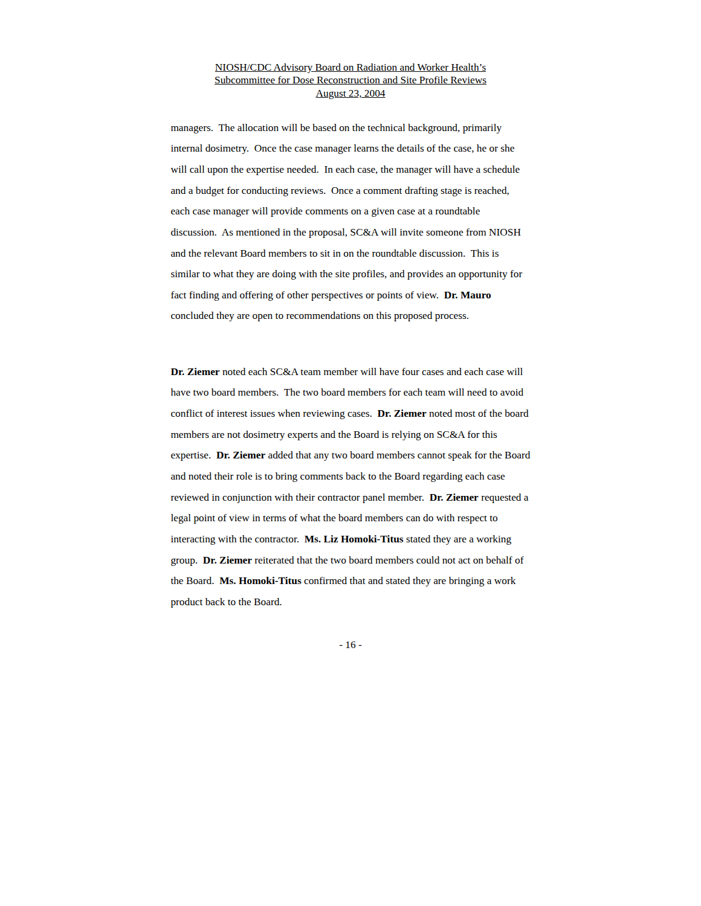NIOSH/CDC Advisory Board on Radiation and Worker Health’s
Subcommittee for Dose Reconstruction and Site Profile Reviews
August 23, 2004
managers. The allocation will be based on the technical background, primarily internal dosimetry. Once the case manager learns the details of the case, he or she will call upon the expertise needed. In each case, the manager will have a schedule and a budget for conducting reviews. Once a comment drafting stage is reached, each case manager will provide comments on a given case at a roundtable discussion. As mentioned in the proposal, SC&A will invite someone from NIOSH and the relevant Board members to sit in on the roundtable discussion. This is similar to what they are doing with the site profiles, and provides an opportunity for fact finding and offering of other perspectives or points of view. Dr. Mauro concluded they are open to recommendations on this proposed process.
Dr. Ziemer noted each SC&A team member will have four cases and each case will have two board members. The two board members for each team will need to avoid conflict of interest issues when reviewing cases. Dr. Ziemer noted most of the board members are not dosimetry experts and the Board is relying on SC&A for this expertise. Dr. Ziemer added that any two board members cannot speak for the Board and noted their role is to bring comments back to the Board regarding each case reviewed in conjunction with their contractor panel member. Dr. Ziemer requested a legal point of view in terms of what the board members can do with respect to interacting with the contractor. Ms. Liz Homoki-Titus stated they are a working group. Dr. Ziemer reiterated that the two board members could not act on behalf of the Board. Ms. Homoki-Titus confirmed that and stated they are bringing a work product back to the Board.
- 16 -